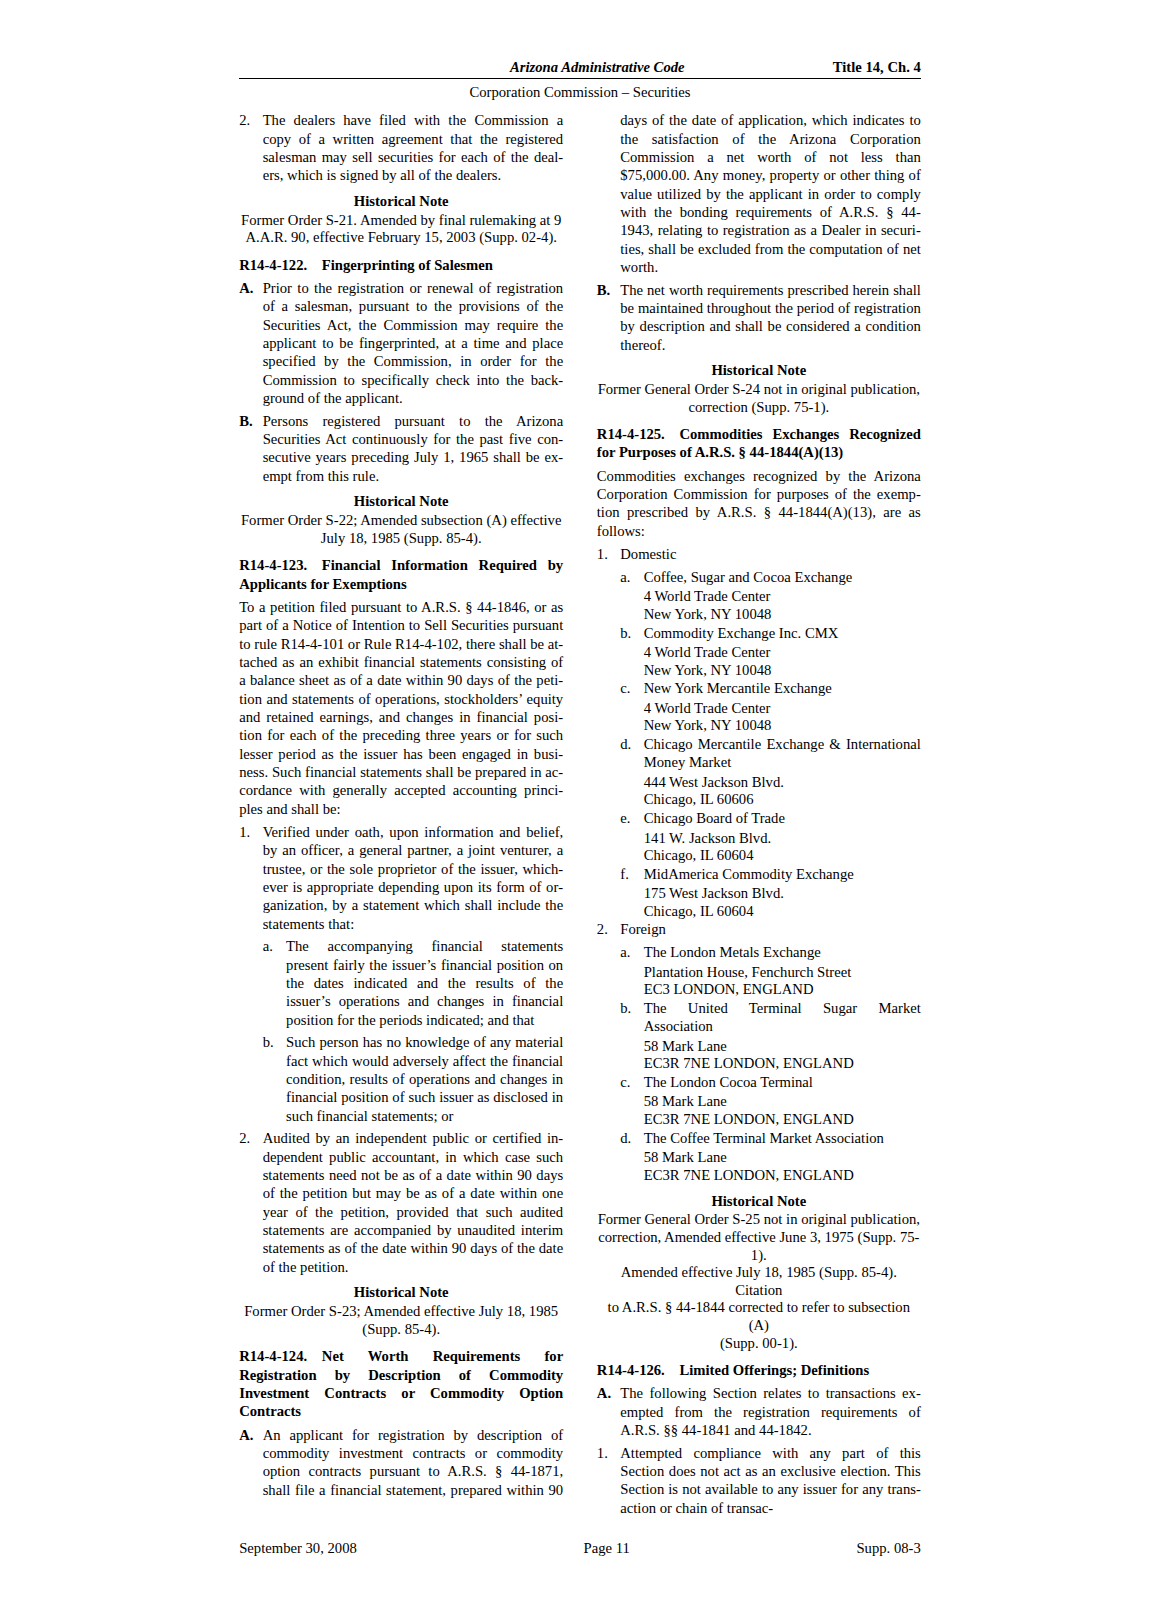Arizona Administrative Code
Title 14, Ch. 4
Corporation Commission – Securities
2.
The dealers have filed with the Commission a copy of a written agreement that the registered salesman may sell securities for each of the dealers, which is signed by all of the dealers.
Historical Note
Former Order S-21. Amended by final rulemaking at 9
A.A.R. 90, effective February 15, 2003 (Supp. 02-4).
R14-4-122. Fingerprinting of Salesmen
A.
Prior to the registration or renewal of registration of a salesman, pursuant to the provisions of the Securities Act, the Commission may require the applicant to be fingerprinted, at a time and place specified by the Commission, in order for the Commission to specifically check into the background of the applicant.
B.
Persons registered pursuant to the Arizona Securities Act continuously for the past five consecutive years preceding July 1, 1965 shall be exempt from this rule.
Historical Note
Former Order S-22; Amended subsection (A) effective
July 18, 1985 (Supp. 85-4).
R14-4-123. Financial Information Required by Applicants for Exemptions
To a petition filed pursuant to A.R.S. § 44-1846, or as part of a Notice of Intention to Sell Securities pursuant to rule R14-4-101 or Rule R14-4-102, there shall be attached as an exhibit financial statements consisting of a balance sheet as of a date within 90 days of the petition and statements of operations, stockholders’ equity and retained earnings, and changes in financial position for each of the preceding three years or for such lesser period as the issuer has been engaged in business. Such financial statements shall be prepared in accordance with generally accepted accounting principles and shall be:
1.
Verified under oath, upon information and belief, by an officer, a general partner, a joint venturer, a trustee, or the sole proprietor of the issuer, whichever is appropriate depending upon its form of organization, by a statement which shall include the statements that:
a.
The accompanying financial statements present fairly the issuer’s financial position on the dates indicated and the results of the issuer’s operations and changes in financial position for the periods indicated; and that
b.
Such person has no knowledge of any material fact which would adversely affect the financial condition, results of operations and changes in financial position of such issuer as disclosed in such financial statements; or
2.
Audited by an independent public or certified independent public accountant, in which case such statements need not be as of a date within 90 days of the petition but may be as of a date within one year of the petition, provided that such audited statements are accompanied by unaudited interim statements as of the date within 90 days of the date of the petition.
Historical Note
Former Order S-23; Amended effective July 18, 1985
(Supp. 85-4).
R14-4-124. Net Worth Requirements for Registration by Description of Commodity Investment Contracts or Commodity Option Contracts
A.
An applicant for registration by description of commodity investment contracts or commodity option contracts pursuant to A.R.S. § 44-1871, shall file a financial statement, prepared within 90 days of the date of application, which indicates to the satisfaction of the Arizona Corporation Commission a net worth of not less than $75,000.00. Any money, property or other thing of value utilized by the applicant in order to comply with the bonding requirements of A.R.S. § 44-1943, relating to registration as a Dealer in securities, shall be excluded from the computation of net worth.
B.
The net worth requirements prescribed herein shall be maintained throughout the period of registration by description and shall be considered a condition thereof.
Historical Note
Former General Order S-24 not in original publication,
correction (Supp. 75-1).
R14-4-125. Commodities Exchanges Recognized for Purposes of A.R.S. § 44-1844(A)(13)
Commodities exchanges recognized by the Arizona Corporation Commission for purposes of the exemption prescribed by A.R.S. § 44-1844(A)(13), are as follows:
1.
Domestic
a.
Coffee, Sugar and Cocoa Exchange
4 World Trade Center New York, NY 10048
b.
Commodity Exchange Inc. CMX
4 World Trade Center New York, NY 10048
c.
New York Mercantile Exchange
4 World Trade Center New York, NY 10048
d.
Chicago Mercantile Exchange & International Money Market
444 West Jackson Blvd. Chicago, IL 60606
e.
Chicago Board of Trade
141 W. Jackson Blvd. Chicago, IL 60604
f.
MidAmerica Commodity Exchange
175 West Jackson Blvd. Chicago, IL 60604
2.
Foreign
a.
The London Metals Exchange
Plantation House, Fenchurch Street EC3 LONDON, ENGLAND
b.
The United Terminal Sugar Market Association
58 Mark Lane EC3R 7NE LONDON, ENGLAND
c.
The London Cocoa Terminal
58 Mark Lane EC3R 7NE LONDON, ENGLAND
d.
The Coffee Terminal Market Association
58 Mark Lane EC3R 7NE LONDON, ENGLAND
Historical Note
Former General Order S-25 not in original publication,
correction, Amended effective June 3, 1975 (Supp. 75-1).
Amended effective July 18, 1985 (Supp. 85-4). Citation
to A.R.S. § 44-1844 corrected to refer to subsection (A)
(Supp. 00-1).
R14-4-126. Limited Offerings; Definitions
A.
The following Section relates to transactions exempted from the registration requirements of A.R.S. §§ 44-1841 and 44-1842.
1.
Attempted compliance with any part of this Section does not act as an exclusive election. This Section is not available to any issuer for any transaction or chain of transac-
September 30, 2008
Page 11
Supp. 08-3